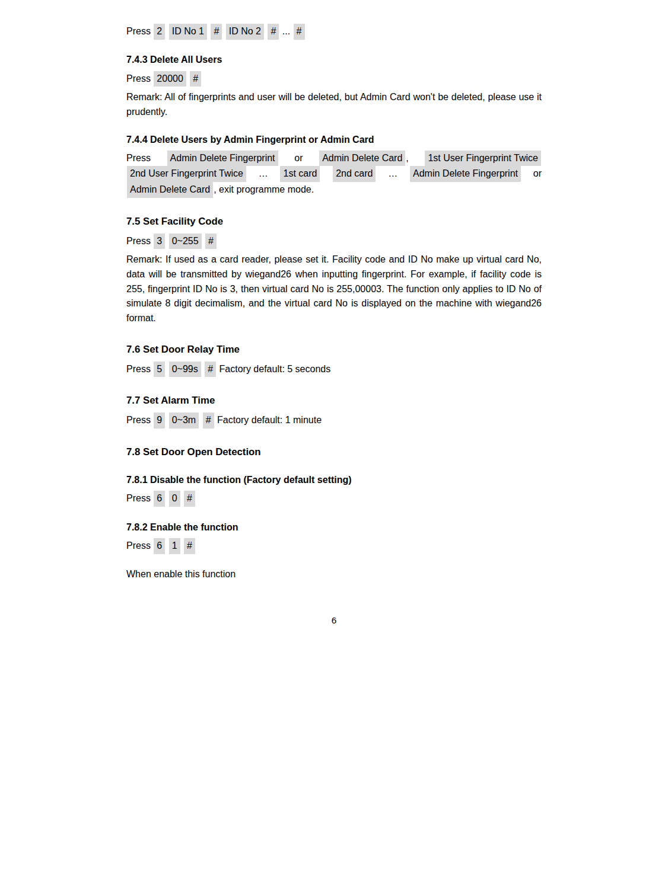Press 2 ID No 1 # ID No 2 # ... #
7.4.3 Delete All Users
Press 20000 #
Remark: All of fingerprints and user will be deleted, but Admin Card won't be deleted, please use it prudently.
7.4.4 Delete Users by Admin Fingerprint or Admin Card
Press Admin Delete Fingerprint or Admin Delete Card, 1st User Fingerprint Twice 2nd User Fingerprint Twice … 1st card 2nd card … Admin Delete Fingerprint or Admin Delete Card, exit programme mode.
7.5 Set Facility Code
Press 3 0~255 #
Remark: If used as a card reader, please set it. Facility code and ID No make up virtual card No, data will be transmitted by wiegand26 when inputting fingerprint. For example, if facility code is 255, fingerprint ID No is 3, then virtual card No is 255,00003. The function only applies to ID No of simulate 8 digit decimalism, and the virtual card No is displayed on the machine with wiegand26 format.
7.6 Set Door Relay Time
Press 5 0~99s # Factory default: 5 seconds
7.7 Set Alarm Time
Press 9 0~3m # Factory default: 1 minute
7.8 Set Door Open Detection
7.8.1 Disable the function (Factory default setting)
Press 6 0 #
7.8.2 Enable the function
Press 6 1 #
When enable this function
6